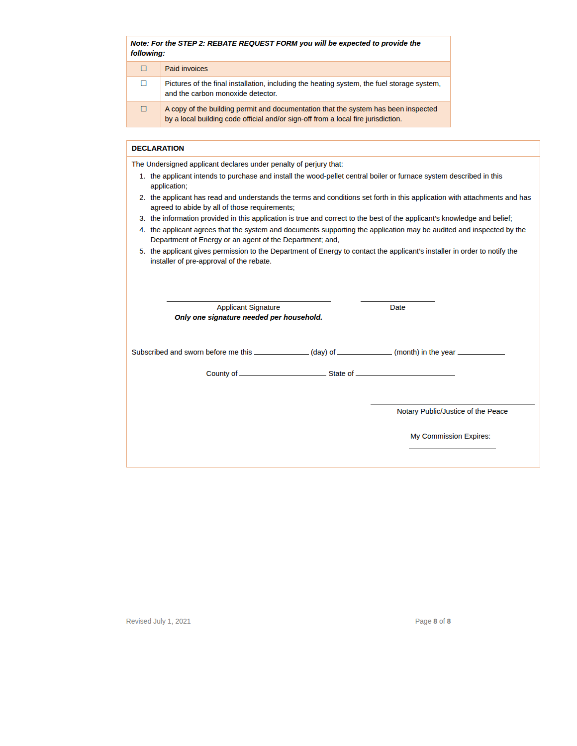| Note: For the STEP 2: REBATE REQUEST FORM you will be expected to provide the following: |
| ☐ | Paid invoices |
| ☐ | Pictures of the final installation, including the heating system, the fuel storage system, and the carbon monoxide detector. |
| ☐ | A copy of the building permit and documentation that the system has been inspected by a local building code official and/or sign-off from a local fire jurisdiction. |
| DECLARATION |
| The Undersigned applicant declares under penalty of perjury that: the applicant intends to purchase and install the wood-pellet central boiler or furnace system described in this application; the applicant has read and understands the terms and conditions set forth in this application with attachments and has agreed to abide by all of those requirements; the information provided in this application is true and correct to the best of the applicant’s knowledge and belief; the applicant agrees that the system and documents supporting the application may be audited and inspected by the Department of Energy or an agent of the Department; and, the applicant gives permission to the Department of Energy to contact the applicant’s installer in order to notify the installer of pre-approval of the rebate. / Applicant Signature / / Date / / Only one signature needed per household. / / / Subscribed and sworn before me this (day) of (month) in the year County of State of Notary Public/Justice of the Peace My Commission Expires: |
Revised July 1, 2021
Page 8 of 8